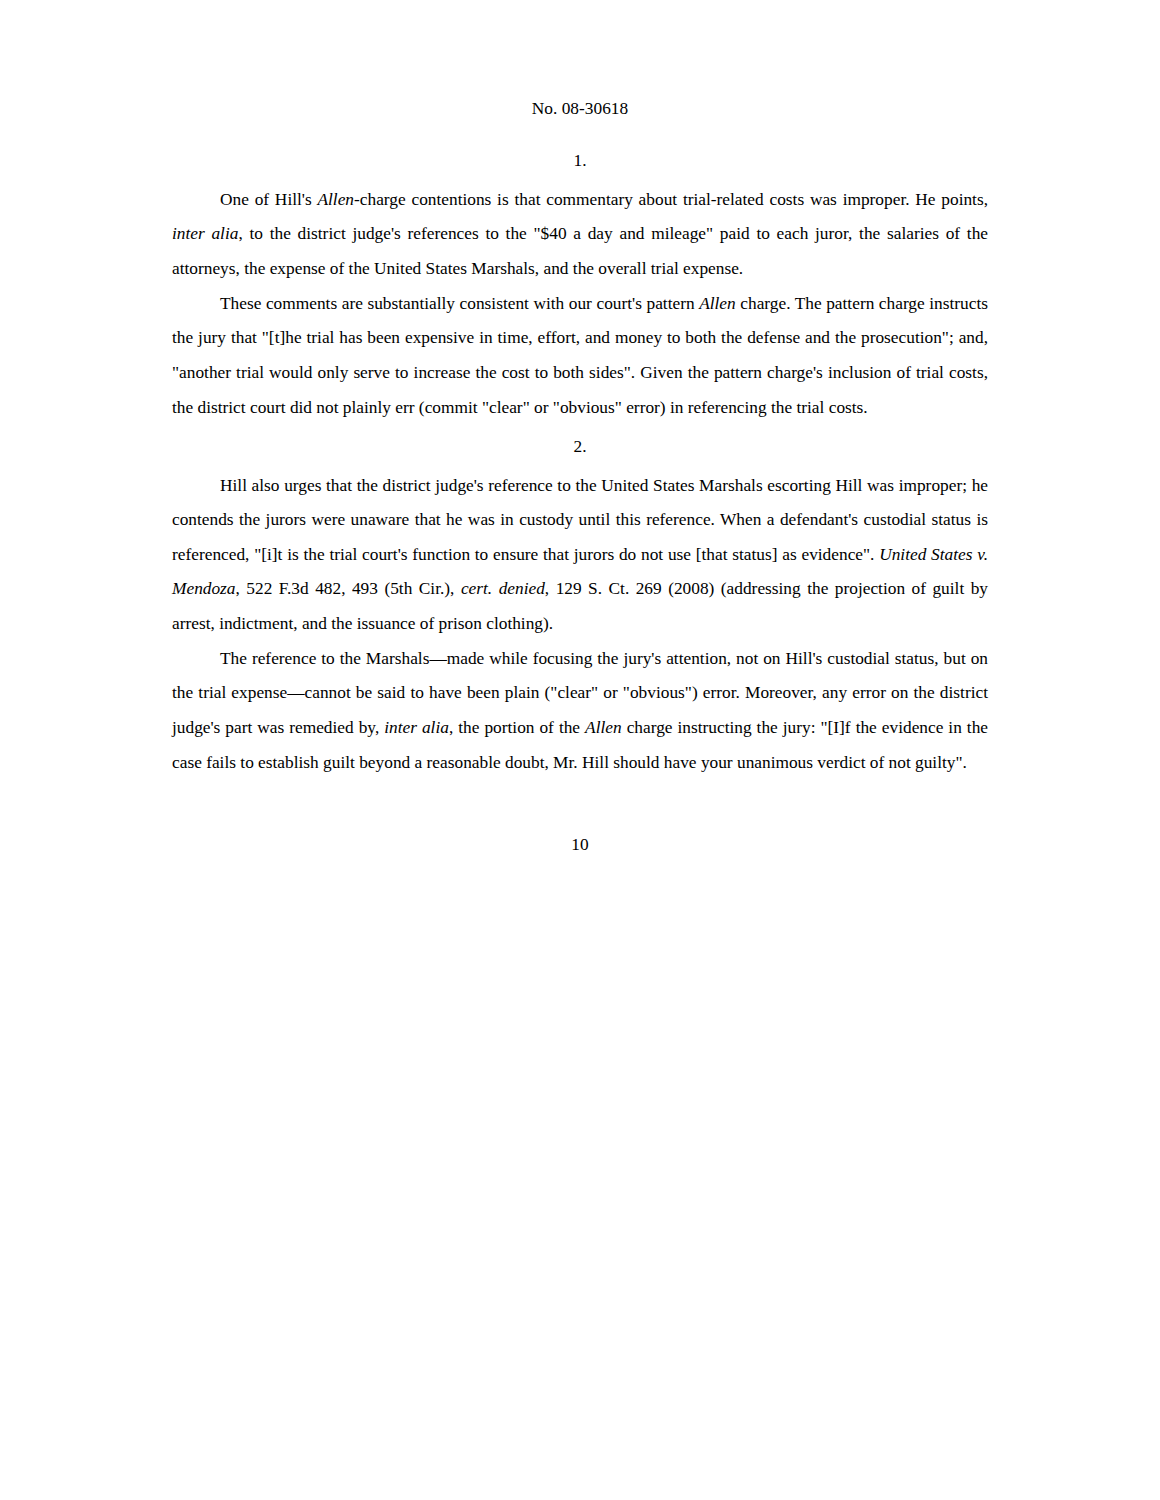No. 08-30618
1.
One of Hill's Allen-charge contentions is that commentary about trial-related costs was improper. He points, inter alia, to the district judge's references to the "$40 a day and mileage" paid to each juror, the salaries of the attorneys, the expense of the United States Marshals, and the overall trial expense.
These comments are substantially consistent with our court's pattern Allen charge. The pattern charge instructs the jury that "[t]he trial has been expensive in time, effort, and money to both the defense and the prosecution"; and, "another trial would only serve to increase the cost to both sides". Given the pattern charge's inclusion of trial costs, the district court did not plainly err (commit "clear" or "obvious" error) in referencing the trial costs.
2.
Hill also urges that the district judge's reference to the United States Marshals escorting Hill was improper; he contends the jurors were unaware that he was in custody until this reference. When a defendant's custodial status is referenced, "[i]t is the trial court's function to ensure that jurors do not use [that status] as evidence". United States v. Mendoza, 522 F.3d 482, 493 (5th Cir.), cert. denied, 129 S. Ct. 269 (2008) (addressing the projection of guilt by arrest, indictment, and the issuance of prison clothing).
The reference to the Marshals—made while focusing the jury's attention, not on Hill's custodial status, but on the trial expense—cannot be said to have been plain ("clear" or "obvious") error. Moreover, any error on the district judge's part was remedied by, inter alia, the portion of the Allen charge instructing the jury: "[I]f the evidence in the case fails to establish guilt beyond a reasonable doubt, Mr. Hill should have your unanimous verdict of not guilty".
10